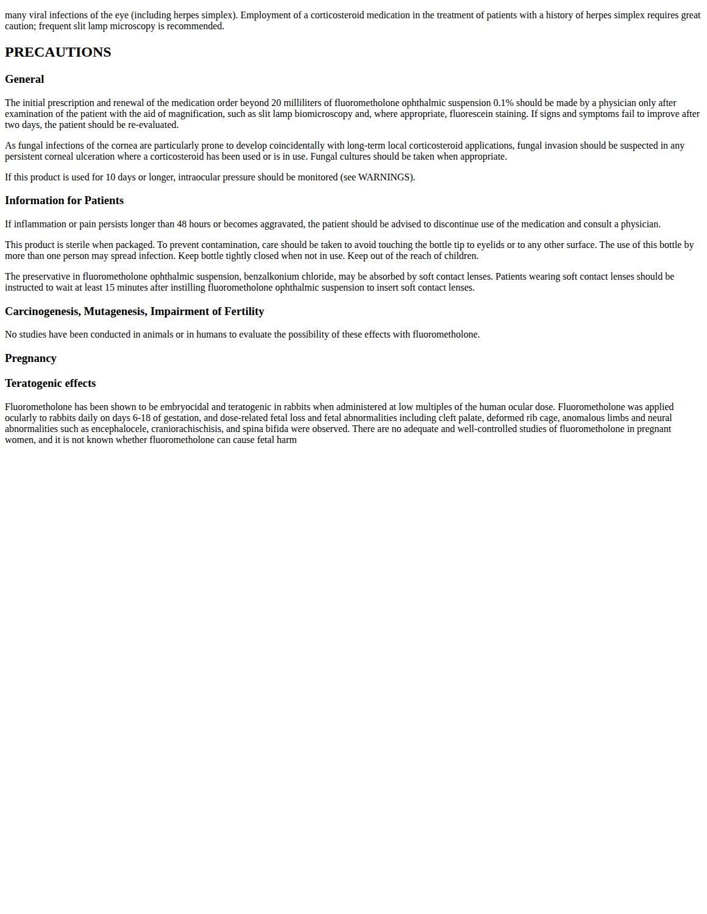many viral infections of the eye (including herpes simplex). Employment of a corticosteroid medication in the treatment of patients with a history of herpes simplex requires great caution; frequent slit lamp microscopy is recommended.
PRECAUTIONS
General
The initial prescription and renewal of the medication order beyond 20 milliliters of fluorometholone ophthalmic suspension 0.1% should be made by a physician only after examination of the patient with the aid of magnification, such as slit lamp biomicroscopy and, where appropriate, fluorescein staining. If signs and symptoms fail to improve after two days, the patient should be re-evaluated.
As fungal infections of the cornea are particularly prone to develop coincidentally with long-term local corticosteroid applications, fungal invasion should be suspected in any persistent corneal ulceration where a corticosteroid has been used or is in use. Fungal cultures should be taken when appropriate.
If this product is used for 10 days or longer, intraocular pressure should be monitored (see WARNINGS).
Information for Patients
If inflammation or pain persists longer than 48 hours or becomes aggravated, the patient should be advised to discontinue use of the medication and consult a physician.
This product is sterile when packaged. To prevent contamination, care should be taken to avoid touching the bottle tip to eyelids or to any other surface. The use of this bottle by more than one person may spread infection. Keep bottle tightly closed when not in use. Keep out of the reach of children.
The preservative in fluorometholone ophthalmic suspension, benzalkonium chloride, may be absorbed by soft contact lenses. Patients wearing soft contact lenses should be instructed to wait at least 15 minutes after instilling fluorometholone ophthalmic suspension to insert soft contact lenses.
Carcinogenesis, Mutagenesis, Impairment of Fertility
No studies have been conducted in animals or in humans to evaluate the possibility of these effects with fluorometholone.
Pregnancy
Teratogenic effects
Fluorometholone has been shown to be embryocidal and teratogenic in rabbits when administered at low multiples of the human ocular dose. Fluorometholone was applied ocularly to rabbits daily on days 6-18 of gestation, and dose-related fetal loss and fetal abnormalities including cleft palate, deformed rib cage, anomalous limbs and neural abnormalities such as encephalocele, craniorachischisis, and spina bifida were observed. There are no adequate and well-controlled studies of fluorometholone in pregnant women, and it is not known whether fluorometholone can cause fetal harm